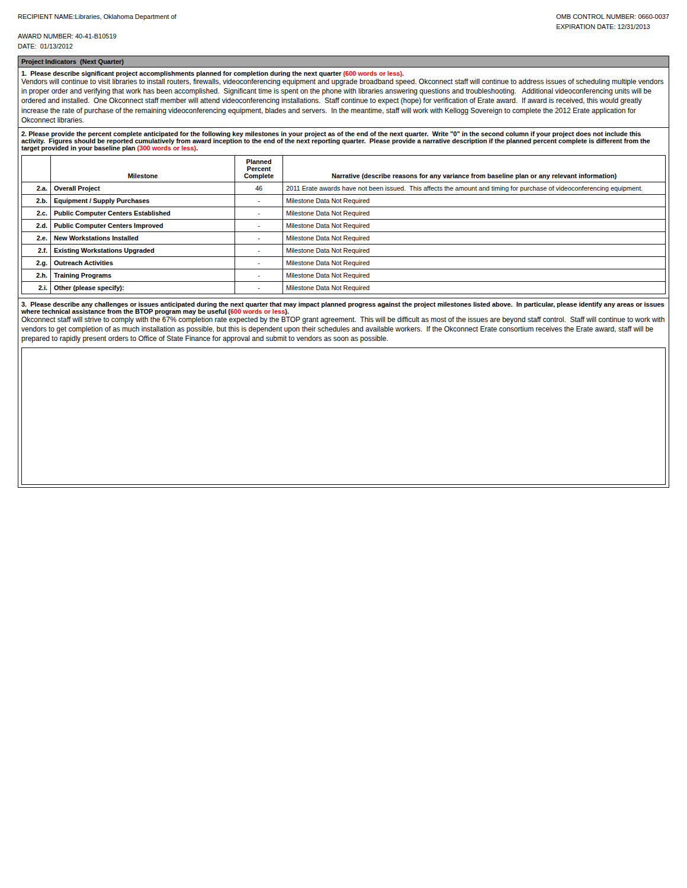RECIPIENT NAME:Libraries, Oklahoma Department of
AWARD NUMBER: 40-41-B10519
DATE: 01/13/2012
OMB CONTROL NUMBER: 0660-0037
EXPIRATION DATE: 12/31/2013
Project Indicators (Next Quarter)
1. Please describe significant project accomplishments planned for completion during the next quarter (600 words or less).
Vendors will continue to visit libraries to install routers, firewalls, videoconferencing equipment and upgrade broadband speed. Okconnect staff will continue to address issues of scheduling multiple vendors in proper order and verifying that work has been accomplished. Significant time is spent on the phone with libraries answering questions and troubleshooting. Additional videoconferencing units will be ordered and installed. One Okconnect staff member will attend videoconferencing installations. Staff continue to expect (hope) for verification of Erate award. If award is received, this would greatly increase the rate of purchase of the remaining videoconferencing equipment, blades and servers. In the meantime, staff will work with Kellogg Sovereign to complete the 2012 Erate application for Okconnect libraries.
2. Please provide the percent complete anticipated for the following key milestones in your project as of the end of the next quarter. Write "0" in the second column if your project does not include this activity. Figures should be reported cumulatively from award inception to the end of the next reporting quarter. Please provide a narrative description if the planned percent complete is different from the target provided in your baseline plan (300 words or less).
| | Milestone | Planned Percent Complete | Narrative (describe reasons for any variance from baseline plan or any relevant information) |
| --- | --- | --- | --- |
| 2.a. | Overall Project | 46 | 2011 Erate awards have not been issued. This affects the amount and timing for purchase of videoconferencing equipment. |
| 2.b. | Equipment / Supply Purchases | - | Milestone Data Not Required |
| 2.c. | Public Computer Centers Established | - | Milestone Data Not Required |
| 2.d. | Public Computer Centers Improved | - | Milestone Data Not Required |
| 2.e. | New Workstations Installed | - | Milestone Data Not Required |
| 2.f. | Existing Workstations Upgraded | - | Milestone Data Not Required |
| 2.g. | Outreach Activities | - | Milestone Data Not Required |
| 2.h. | Training Programs | - | Milestone Data Not Required |
| 2.i. | Other (please specify): | - | Milestone Data Not Required |
3. Please describe any challenges or issues anticipated during the next quarter that may impact planned progress against the project milestones listed above. In particular, please identify any areas or issues where technical assistance from the BTOP program may be useful (600 words or less).
Okconnect staff will strive to comply with the 67% completion rate expected by the BTOP grant agreement. This will be difficult as most of the issues are beyond staff control. Staff will continue to work with vendors to get completion of as much installation as possible, but this is dependent upon their schedules and available workers. If the Okconnect Erate consortium receives the Erate award, staff will be prepared to rapidly present orders to Office of State Finance for approval and submit to vendors as soon as possible.